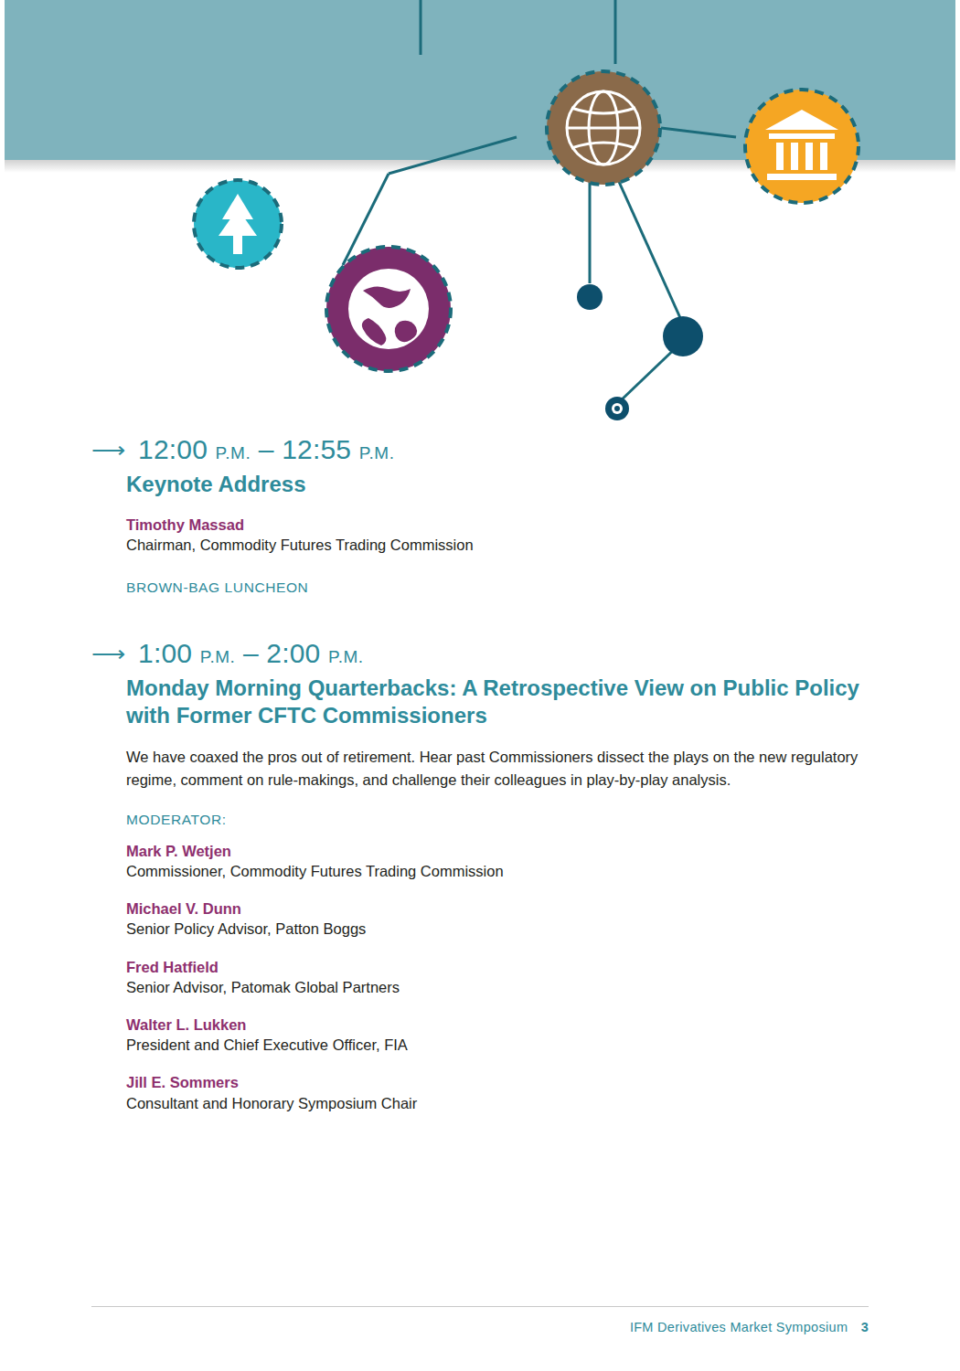⟶
12:00 P.M. – 12:55 P.M.
Keynote Address
Timothy Massad
Chairman, Commodity Futures Trading Commission
BROWN-BAG LUNCHEON
⟶
1:00 P.M. – 2:00 P.M.
Monday Morning Quarterbacks: A Retrospective View on Public Policy with Former CFTC Commissioners
We have coaxed the pros out of retirement. Hear past Commissioners dissect the plays on the new regulatory regime, comment on rule-makings, and challenge their colleagues in play-by-play analysis.
MODERATOR:
Mark P. Wetjen
Commissioner, Commodity Futures Trading Commission
Michael V. Dunn
Senior Policy Advisor, Patton Boggs
Fred Hatfield
Senior Advisor, Patomak Global Partners
Walter L. Lukken
President and Chief Executive Officer, FIA
Jill E. Sommers
Consultant and Honorary Symposium Chair
IFM Derivatives Market Symposium 3